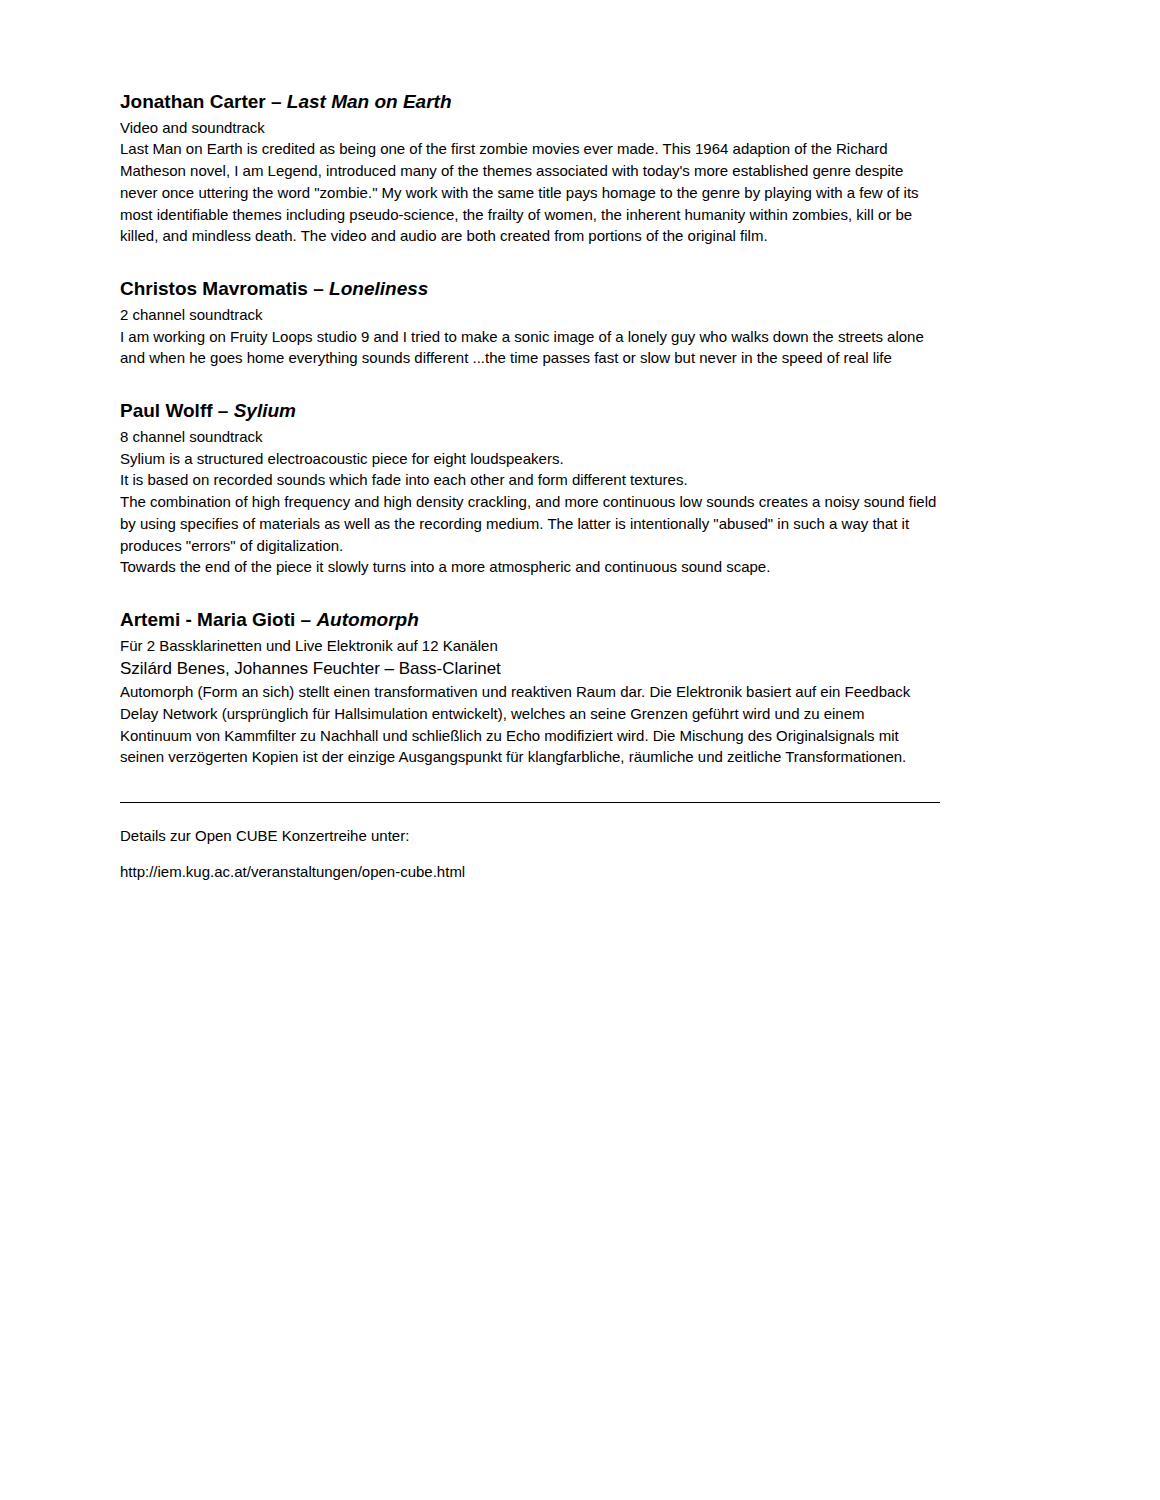Jonathan Carter – Last Man on Earth
Video and soundtrack
Last Man on Earth is credited as being one of the first zombie movies ever made. This 1964 adaption of the Richard Matheson novel, I am Legend, introduced many of the themes associated with today's more established genre despite never once uttering the word "zombie." My work with the same title pays homage to the genre by playing with a few of its most identifiable themes including pseudo-science, the frailty of women, the inherent humanity within zombies, kill or be killed, and mindless death. The video and audio are both created from portions of the original film.
Christos Mavromatis – Loneliness
2 channel soundtrack
I am working on Fruity Loops studio 9 and I tried to make a sonic image of a lonely guy who walks down the streets alone and when he goes home everything sounds different ...the time passes fast or slow but never in the speed of real life
Paul Wolff – Sylium
8 channel soundtrack
Sylium is a structured electroacoustic piece for eight loudspeakers.
It is based on recorded sounds which fade into each other and form different textures.
The combination of high frequency and high density crackling, and more continuous low sounds creates a noisy sound field by using specifies of materials as well as the recording medium. The latter is intentionally "abused" in such a way that it produces "errors" of digitalization.
Towards the end of the piece it slowly turns into a more atmospheric and continuous sound scape.
Artemi - Maria Gioti – Automorph
Für 2 Bassklarinetten und Live Elektronik auf 12 Kanälen
Szilárd Benes, Johannes Feuchter – Bass-Clarinet
Automorph (Form an sich) stellt einen transformativen und reaktiven Raum dar. Die Elektronik basiert auf ein Feedback Delay Network (ursprünglich für Hallsimulation entwickelt), welches an seine Grenzen geführt wird und zu einem Kontinuum von Kammfilter zu Nachhall und schließlich zu Echo modifiziert wird. Die Mischung des Originalsignals mit seinen verzögerten Kopien ist der einzige Ausgangspunkt für klangfarbliche, räumliche und zeitliche Transformationen.
Details zur Open CUBE Konzertreihe unter:
http://iem.kug.ac.at/veranstaltungen/open-cube.html